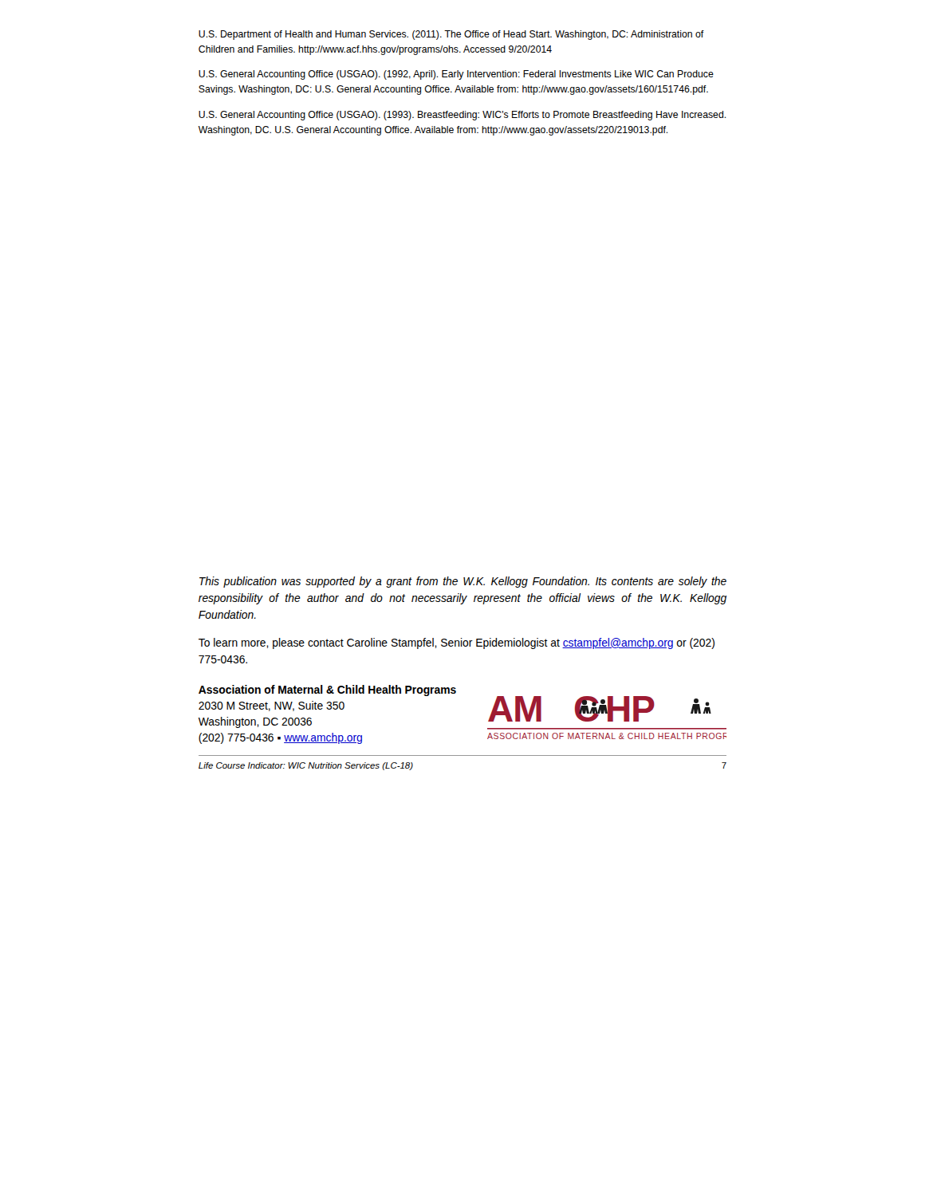U.S. Department of Health and Human Services. (2011). The Office of Head Start. Washington, DC: Administration of Children and Families. http://www.acf.hhs.gov/programs/ohs. Accessed 9/20/2014
U.S. General Accounting Office (USGAO). (1992, April). Early Intervention: Federal Investments Like WIC Can Produce Savings. Washington, DC: U.S. General Accounting Office. Available from: http://www.gao.gov/assets/160/151746.pdf.
U.S. General Accounting Office (USGAO). (1993). Breastfeeding: WIC's Efforts to Promote Breastfeeding Have Increased. Washington, DC. U.S. General Accounting Office. Available from: http://www.gao.gov/assets/220/219013.pdf.
This publication was supported by a grant from the W.K. Kellogg Foundation. Its contents are solely the responsibility of the author and do not necessarily represent the official views of the W.K. Kellogg Foundation.
To learn more, please contact Caroline Stampfel, Senior Epidemiologist at cstampfel@amchp.org or (202) 775-0436.
Association of Maternal & Child Health Programs
2030 M Street, NW, Suite 350
Washington, DC 20036
(202) 775-0436 ▪ www.amchp.org
AM C HP ASSOCIATION OF MATERNAL & CHILD HEALTH PROGRAMS
Life Course Indicator: WIC Nutrition Services (LC-18) 7